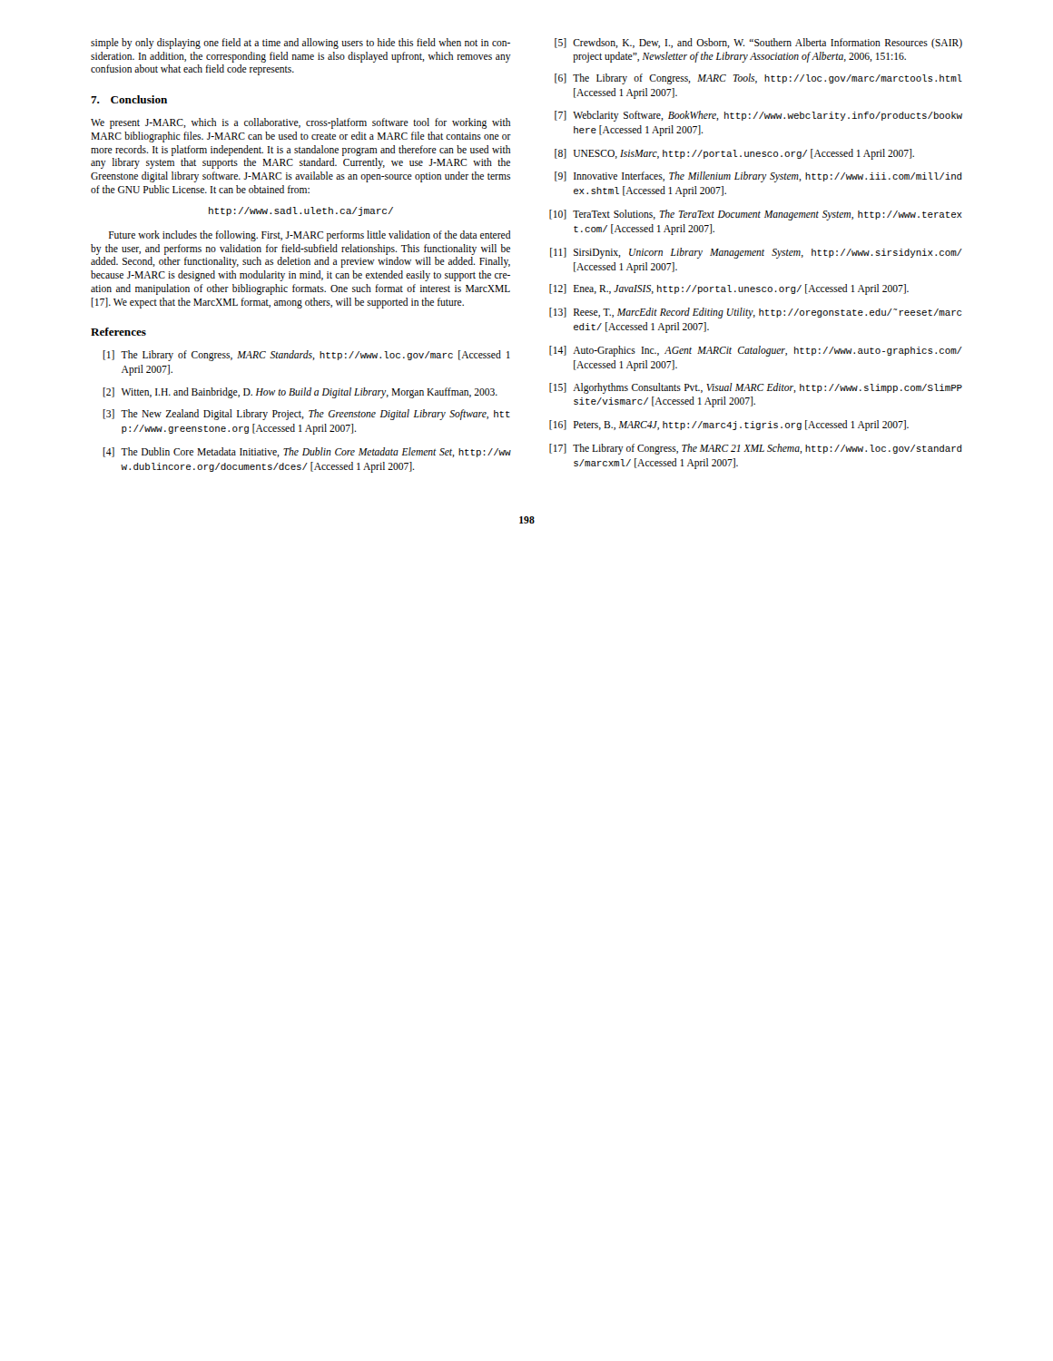simple by only displaying one field at a time and allowing users to hide this field when not in consideration. In addition, the corresponding field name is also displayed upfront, which removes any confusion about what each field code represents.
7. Conclusion
We present J-MARC, which is a collaborative, cross-platform software tool for working with MARC bibliographic files. J-MARC can be used to create or edit a MARC file that contains one or more records. It is platform independent. It is a standalone program and therefore can be used with any library system that supports the MARC standard. Currently, we use J-MARC with the Greenstone digital library software. J-MARC is available as an open-source option under the terms of the GNU Public License. It can be obtained from:
http://www.sadl.uleth.ca/jmarc/
Future work includes the following. First, J-MARC performs little validation of the data entered by the user, and performs no validation for field-subfield relationships. This functionality will be added. Second, other functionality, such as deletion and a preview window will be added. Finally, because J-MARC is designed with modularity in mind, it can be extended easily to support the creation and manipulation of other bibliographic formats. One such format of interest is MarcXML [17]. We expect that the MarcXML format, among others, will be supported in the future.
References
The Library of Congress, MARC Standards, http://www.loc.gov/marc [Accessed 1 April 2007].
Witten, I.H. and Bainbridge, D. How to Build a Digital Library, Morgan Kauffman, 2003.
The New Zealand Digital Library Project, The Greenstone Digital Library Software, http://www.greenstone.org [Accessed 1 April 2007].
The Dublin Core Metadata Initiative, The Dublin Core Metadata Element Set, http://www.dublincore.org/documents/dces/ [Accessed 1 April 2007].
Crewdson, K., Dew, I., and Osborn, W. “Southern Alberta Information Resources (SAIR) project update”, Newsletter of the Library Association of Alberta, 2006, 151:16.
The Library of Congress, MARC Tools, http://loc.gov/marc/marctools.html [Accessed 1 April 2007].
Webclarity Software, BookWhere, http://www.webclarity.info/products/bookwhere [Accessed 1 April 2007].
UNESCO, IsisMarc, http://portal.unesco.org/ [Accessed 1 April 2007].
Innovative Interfaces, The Millenium Library System, http://www.iii.com/mill/index.shtml [Accessed 1 April 2007].
TeraText Solutions, The TeraText Document Management System, http://www.teratext.com/ [Accessed 1 April 2007].
SirsiDynix, Unicorn Library Management System, http://www.sirsidynix.com/ [Accessed 1 April 2007].
Enea, R., JavaISIS, http://portal.unesco.org/ [Accessed 1 April 2007].
Reese, T., MarcEdit Record Editing Utility, http://oregonstate.edu/˜reeset/marcedit/ [Accessed 1 April 2007].
Auto-Graphics Inc., AGent MARCit Cataloguer, http://www.auto-graphics.com/ [Accessed 1 April 2007].
Algorhythms Consultants Pvt., Visual MARC Editor, http://www.slimpp.com/SlimPPsite/vismarc/ [Accessed 1 April 2007].
Peters, B., MARC4J, http://marc4j.tigris.org [Accessed 1 April 2007].
The Library of Congress, The MARC 21 XML Schema, http://www.loc.gov/standards/marcxml/ [Accessed 1 April 2007].
198